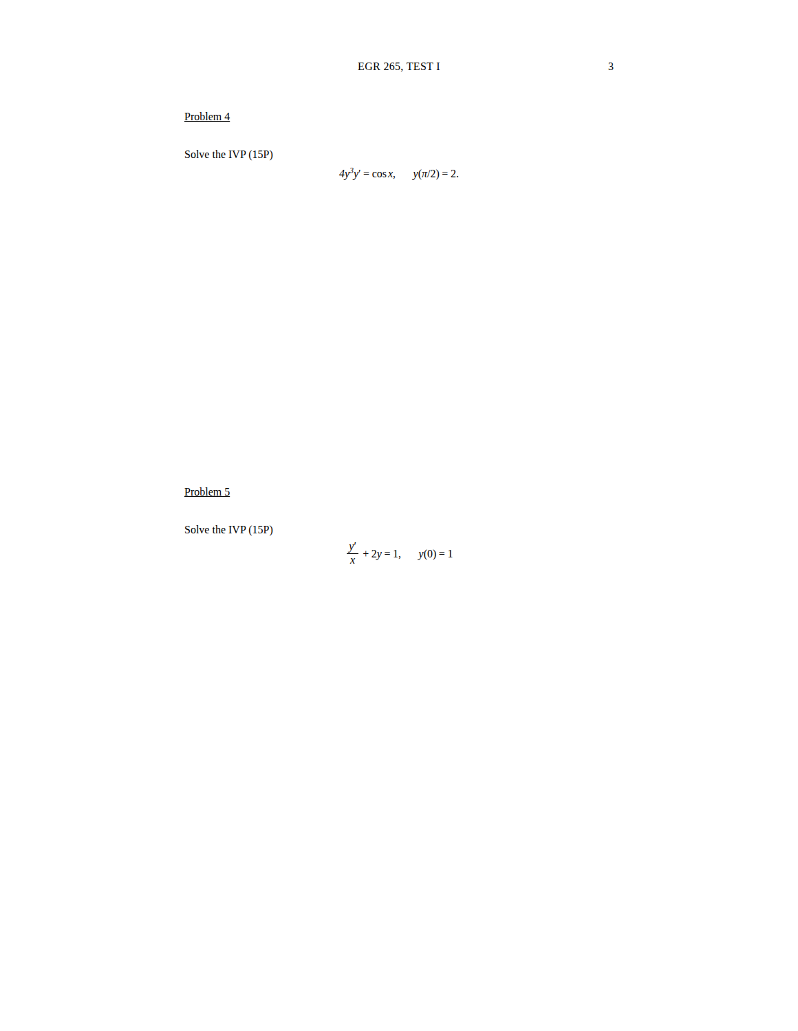EGR 265, TEST I 3
Problem 4
Solve the IVP (15P)
4 y3y′=cosx, y(π/2)=2.
Problem 5
Solve the IVP (15P)
y′x+2y=1, y(0)=1